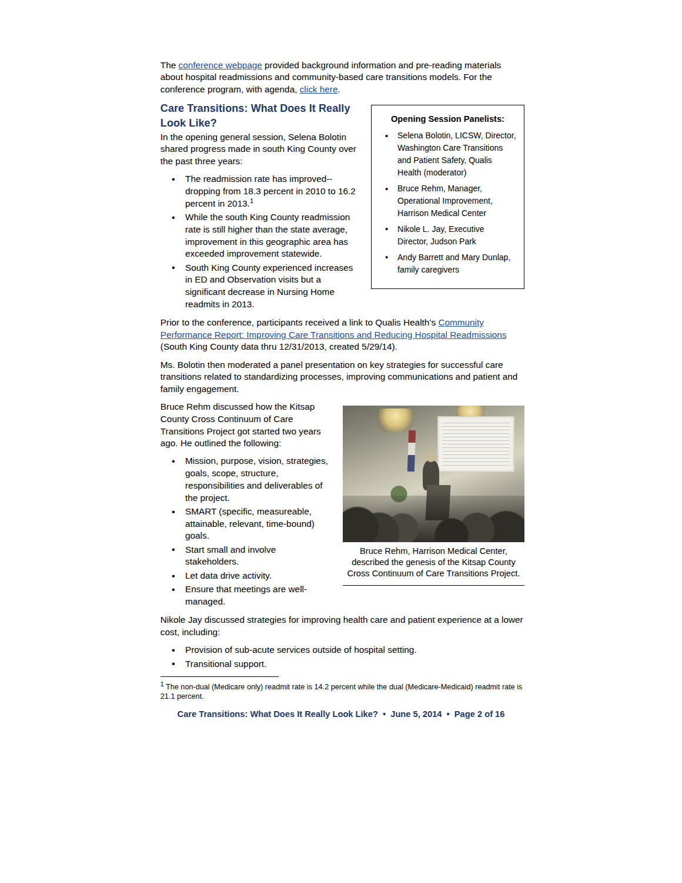The conference webpage provided background information and pre-reading materials about hospital readmissions and community-based care transitions models. For the conference program, with agenda, click here.
Opening Session Panelists:
Selena Bolotin, LICSW, Director, Washington Care Transitions and Patient Safety, Qualis Health (moderator)
Bruce Rehm, Manager, Operational Improvement, Harrison Medical Center
Nikole L. Jay, Executive Director, Judson Park
Andy Barrett and Mary Dunlap, family caregivers
Care Transitions: What Does It Really Look Like?
In the opening general session, Selena Bolotin shared progress made in south King County over the past three years:
The readmission rate has improved--dropping from 18.3 percent in 2010 to 16.2 percent in 2013.1
While the south King County readmission rate is still higher than the state average, improvement in this geographic area has exceeded improvement statewide.
South King County experienced increases in ED and Observation visits but a significant decrease in Nursing Home readmits in 2013.
Prior to the conference, participants received a link to Qualis Health’s Community Performance Report: Improving Care Transitions and Reducing Hospital Readmissions (South King County data thru 12/31/2013, created 5/29/14).
Ms. Bolotin then moderated a panel presentation on key strategies for successful care transitions related to standardizing processes, improving communications and patient and family engagement.
Bruce Rehm, Harrison Medical Center, described the genesis of the Kitsap County Cross Continuum of Care Transitions Project.
Bruce Rehm discussed how the Kitsap County Cross Continuum of Care Transitions Project got started two years ago. He outlined the following:
Mission, purpose, vision, strategies, goals, scope, structure, responsibilities and deliverables of the project.
SMART (specific, measureable, attainable, relevant, time-bound) goals.
Start small and involve stakeholders.
Let data drive activity.
Ensure that meetings are well-managed.
Nikole Jay discussed strategies for improving health care and patient experience at a lower cost, including:
Provision of sub-acute services outside of hospital setting.
Transitional support.
1 The non-dual (Medicare only) readmit rate is 14.2 percent while the dual (Medicare-Medicaid) readmit rate is 21.1 percent.
Care Transitions: What Does It Really Look Like? • June 5, 2014 • Page 2 of 16